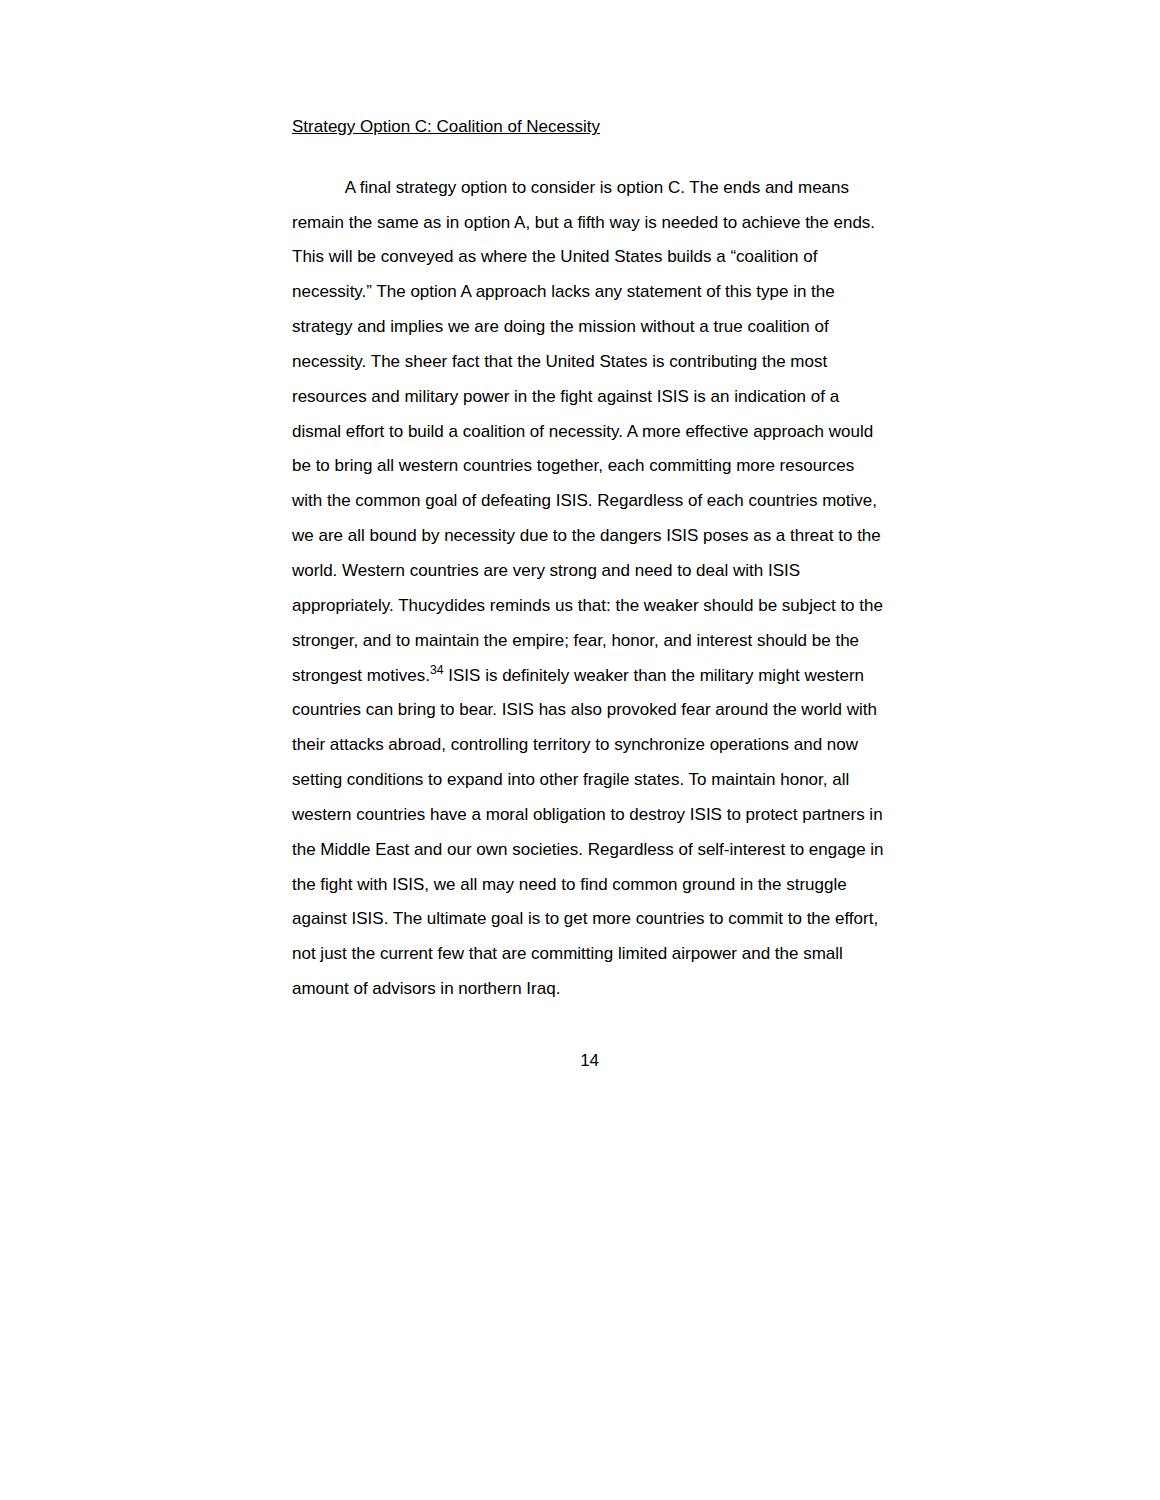Strategy Option C: Coalition of Necessity
A final strategy option to consider is option C. The ends and means remain the same as in option A, but a fifth way is needed to achieve the ends. This will be conveyed as where the United States builds a “coalition of necessity.” The option A approach lacks any statement of this type in the strategy and implies we are doing the mission without a true coalition of necessity. The sheer fact that the United States is contributing the most resources and military power in the fight against ISIS is an indication of a dismal effort to build a coalition of necessity. A more effective approach would be to bring all western countries together, each committing more resources with the common goal of defeating ISIS. Regardless of each countries motive, we are all bound by necessity due to the dangers ISIS poses as a threat to the world. Western countries are very strong and need to deal with ISIS appropriately. Thucydides reminds us that: the weaker should be subject to the stronger, and to maintain the empire; fear, honor, and interest should be the strongest motives.34 ISIS is definitely weaker than the military might western countries can bring to bear. ISIS has also provoked fear around the world with their attacks abroad, controlling territory to synchronize operations and now setting conditions to expand into other fragile states. To maintain honor, all western countries have a moral obligation to destroy ISIS to protect partners in the Middle East and our own societies. Regardless of self-interest to engage in the fight with ISIS, we all may need to find common ground in the struggle against ISIS. The ultimate goal is to get more countries to commit to the effort, not just the current few that are committing limited airpower and the small amount of advisors in northern Iraq.
14